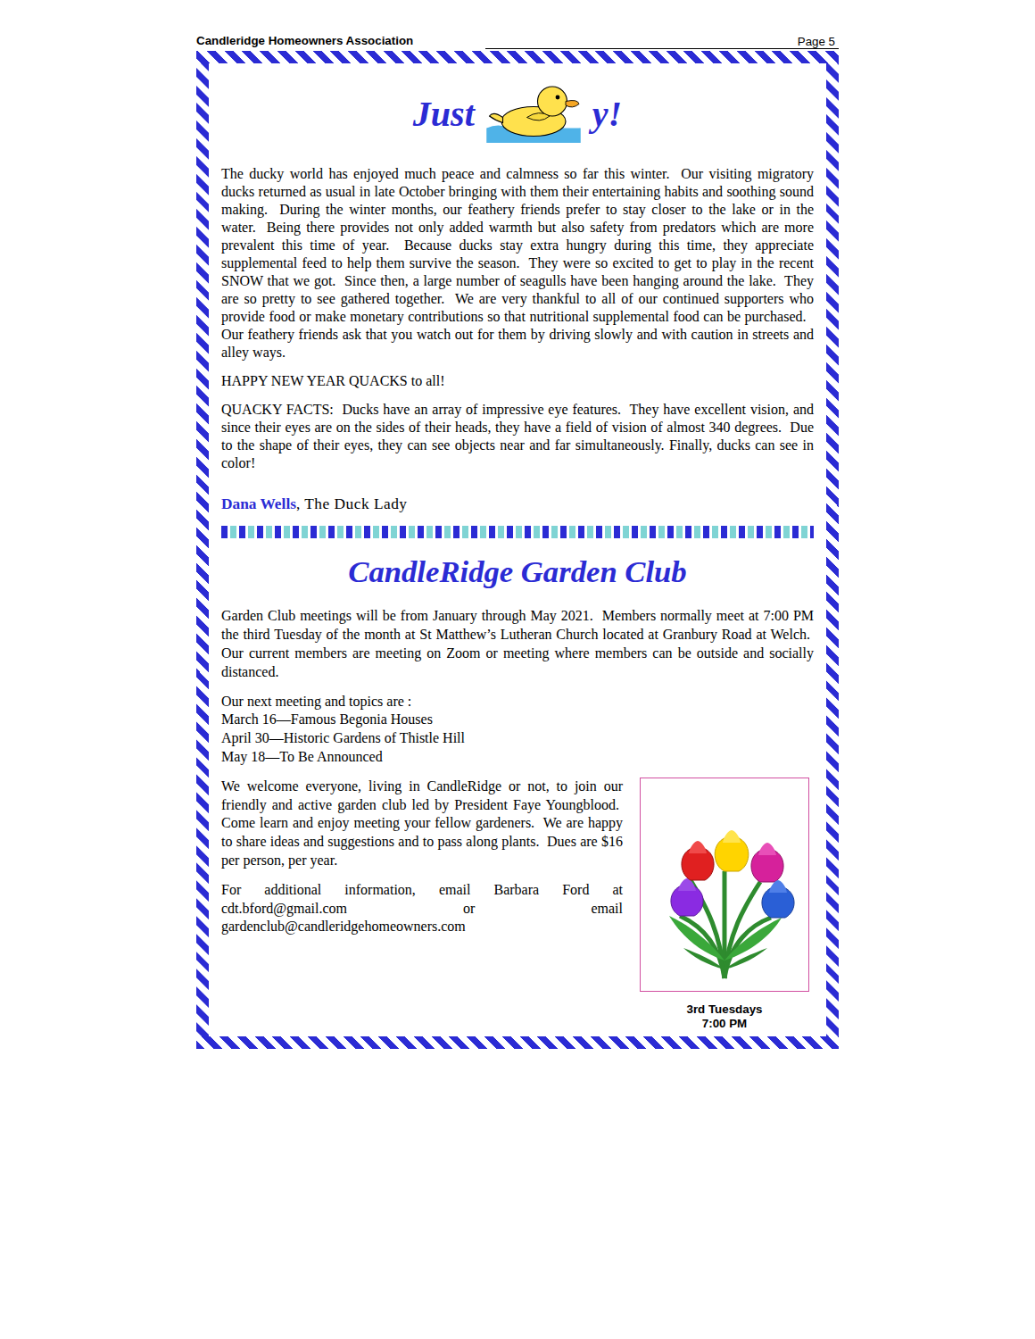Candleridge Homeowners Association
Page 5
Just y!
The ducky world has enjoyed much peace and calmness so far this winter. Our visiting migratory ducks returned as usual in late October bringing with them their entertaining habits and soothing sound making. During the winter months, our feathery friends prefer to stay closer to the lake or in the water. Being there provides not only added warmth but also safety from predators which are more prevalent this time of year. Because ducks stay extra hungry during this time, they appreciate supplemental feed to help them survive the season. They were so excited to get to play in the recent SNOW that we got. Since then, a large number of seagulls have been hanging around the lake. They are so pretty to see gathered together. We are very thankful to all of our continued supporters who provide food or make monetary contributions so that nutritional supplemental food can be purchased. Our feathery friends ask that you watch out for them by driving slowly and with caution in streets and alley ways.
HAPPY NEW YEAR QUACKS to all!
QUACKY FACTS: Ducks have an array of impressive eye features. They have excellent vision, and since their eyes are on the sides of their heads, they have a field of vision of almost 340 degrees. Due to the shape of their eyes, they can see objects near and far simultaneously. Finally, ducks can see in color!
Dana Wells, The Duck Lady
CandleRidge Garden Club
Garden Club meetings will be from January through May 2021. Members normally meet at 7:00 PM the third Tuesday of the month at St Matthew’s Lutheran Church located at Granbury Road at Welch. Our current members are meeting on Zoom or meeting where members can be outside and socially distanced.
Our next meeting and topics are :
March 16—Famous Begonia Houses
April 30—Historic Gardens of Thistle Hill
May 18—To Be Announced
We welcome everyone, living in CandleRidge or not, to join our friendly and active garden club led by President Faye Youngblood. Come learn and enjoy meeting your fellow gardeners. We are happy to share ideas and suggestions and to pass along plants. Dues are $16 per person, per year.
For additional information, email Barbara Ford at cdt.bford@gmail.com or email gardenclub@candleridgehomeowners.com
3rd Tuesdays
7:00 PM